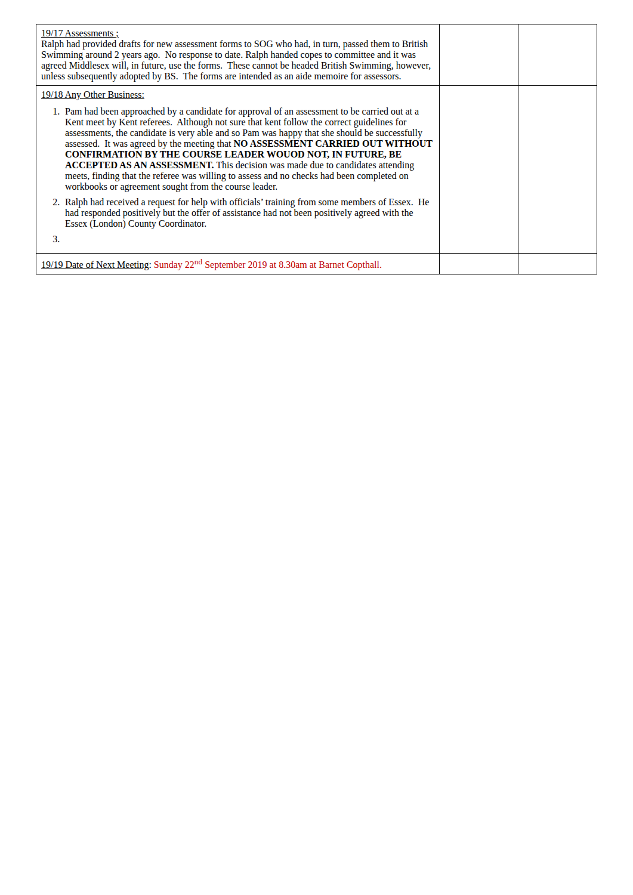| 19/17 Assessments ; Ralph had provided drafts for new assessment forms to SOG who had, in turn, passed them to British Swimming around 2 years ago. No response to date. Ralph handed copes to committee and it was agreed Middlesex will, in future, use the forms. These cannot be headed British Swimming, however, unless subsequently adopted by BS. The forms are intended as an aide memoire for assessors. | | |
| 19/18 Any Other Business: Pam had been approached by a candidate for approval of an assessment to be carried out at a Kent meet by Kent referees. Although not sure that kent follow the correct guidelines for assessments, the candidate is very able and so Pam was happy that she should be successfully assessed. It was agreed by the meeting that NO ASSESSMENT CARRIED OUT WITHOUT CONFIRMATION BY THE COURSE LEADER WOUOD NOT, IN FUTURE, BE ACCEPTED AS AN ASSESSMENT. This decision was made due to candidates attending meets, finding that the referee was willing to assess and no checks had been completed on workbooks or agreement sought from the course leader. Ralph had received a request for help with officials’ training from some members of Essex. He had responded positively but the offer of assistance had not been positively agreed with the Essex (London) County Coordinator. | | |
| 19/19 Date of Next Meeting : Sunday 22 nd September 2019 at 8.30am at Barnet Copthall. | | |